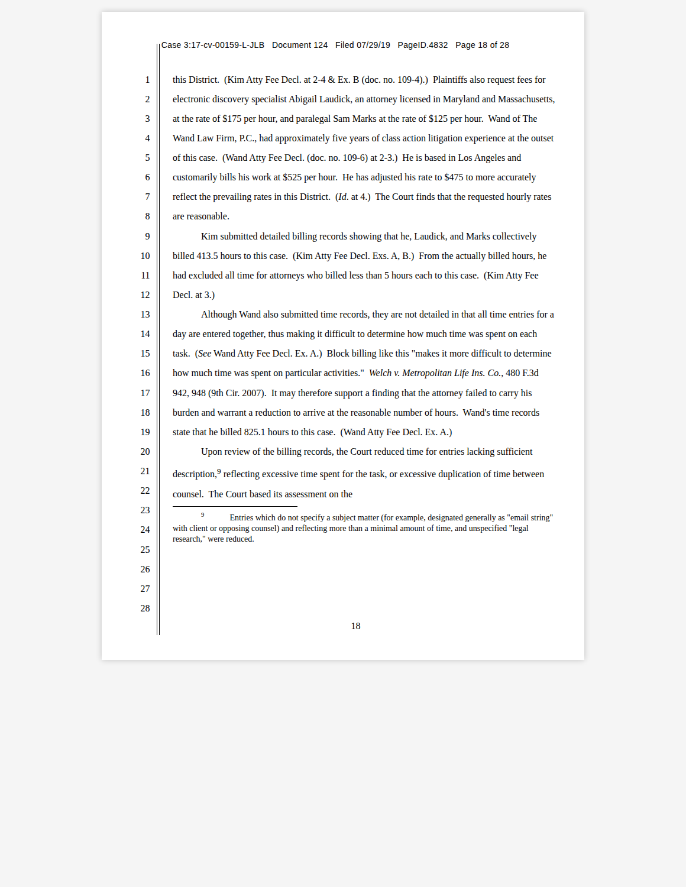Case 3:17-cv-00159-L-JLB Document 124 Filed 07/29/19 PageID.4832 Page 18 of 28
1
2
3
4
5
6
7
8
9
10
11
12
13
14
15
16
17
18
19
20
21
22
23
24
25
26
27
28
this District. (Kim Atty Fee Decl. at 2-4 & Ex. B (doc. no. 109-4).) Plaintiffs also request fees for electronic discovery specialist Abigail Laudick, an attorney licensed in Maryland and Massachusetts, at the rate of $175 per hour, and paralegal Sam Marks at the rate of $125 per hour. Wand of The Wand Law Firm, P.C., had approximately five years of class action litigation experience at the outset of this case. (Wand Atty Fee Decl. (doc. no. 109-6) at 2-3.) He is based in Los Angeles and customarily bills his work at $525 per hour. He has adjusted his rate to $475 to more accurately reflect the prevailing rates in this District. (Id. at 4.) The Court finds that the requested hourly rates are reasonable.
Kim submitted detailed billing records showing that he, Laudick, and Marks collectively billed 413.5 hours to this case. (Kim Atty Fee Decl. Exs. A, B.) From the actually billed hours, he had excluded all time for attorneys who billed less than 5 hours each to this case. (Kim Atty Fee Decl. at 3.)
Although Wand also submitted time records, they are not detailed in that all time entries for a day are entered together, thus making it difficult to determine how much time was spent on each task. (See Wand Atty Fee Decl. Ex. A.) Block billing like this "makes it more difficult to determine how much time was spent on particular activities." Welch v. Metropolitan Life Ins. Co., 480 F.3d 942, 948 (9th Cir. 2007). It may therefore support a finding that the attorney failed to carry his burden and warrant a reduction to arrive at the reasonable number of hours. Wand's time records state that he billed 825.1 hours to this case. (Wand Atty Fee Decl. Ex. A.)
Upon review of the billing records, the Court reduced time for entries lacking sufficient description,9 reflecting excessive time spent for the task, or excessive duplication of time between counsel. The Court based its assessment on the
9 Entries which do not specify a subject matter (for example, designated generally as "email string" with client or opposing counsel) and reflecting more than a minimal amount of time, and unspecified "legal research," were reduced.
18